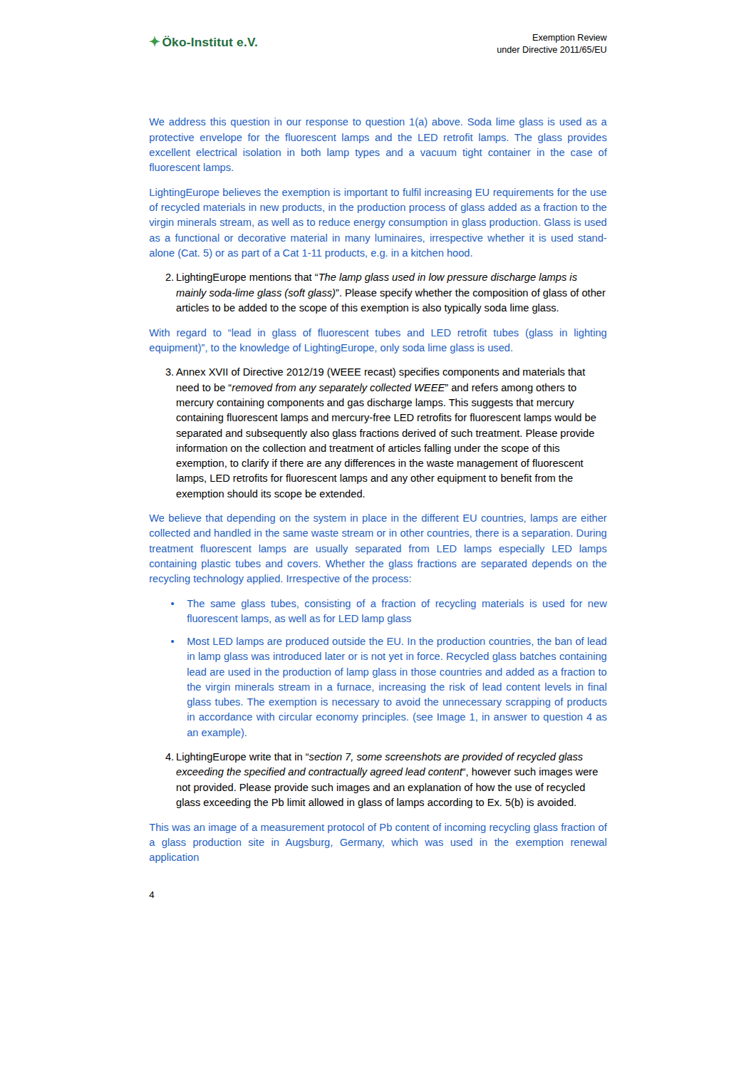✦Öko-Institut e.V.
Exemption Review
under Directive 2011/65/EU
We address this question in our response to question 1(a) above. Soda lime glass is used as a protective envelope for the fluorescent lamps and the LED retrofit lamps. The glass provides excellent electrical isolation in both lamp types and a vacuum tight container in the case of fluorescent lamps.
LightingEurope believes the exemption is important to fulfil increasing EU requirements for the use of recycled materials in new products, in the production process of glass added as a fraction to the virgin minerals stream, as well as to reduce energy consumption in glass production. Glass is used as a functional or decorative material in many luminaires, irrespective whether it is used stand-alone (Cat. 5) or as part of a Cat 1-11 products, e.g. in a kitchen hood.
2. LightingEurope mentions that “The lamp glass used in low pressure discharge lamps is mainly soda-lime glass (soft glass)”. Please specify whether the composition of glass of other articles to be added to the scope of this exemption is also typically soda lime glass.
With regard to “lead in glass of fluorescent tubes and LED retrofit tubes (glass in lighting equipment)”, to the knowledge of LightingEurope, only soda lime glass is used.
3. Annex XVII of Directive 2012/19 (WEEE recast) specifies components and materials that need to be “removed from any separately collected WEEE” and refers among others to mercury containing components and gas discharge lamps. This suggests that mercury containing fluorescent lamps and mercury-free LED retrofits for fluorescent lamps would be separated and subsequently also glass fractions derived of such treatment. Please provide information on the collection and treatment of articles falling under the scope of this exemption, to clarify if there are any differences in the waste management of fluorescent lamps, LED retrofits for fluorescent lamps and any other equipment to benefit from the exemption should its scope be extended.
We believe that depending on the system in place in the different EU countries, lamps are either collected and handled in the same waste stream or in other countries, there is a separation. During treatment fluorescent lamps are usually separated from LED lamps especially LED lamps containing plastic tubes and covers. Whether the glass fractions are separated depends on the recycling technology applied. Irrespective of the process:
The same glass tubes, consisting of a fraction of recycling materials is used for new fluorescent lamps, as well as for LED lamp glass
Most LED lamps are produced outside the EU. In the production countries, the ban of lead in lamp glass was introduced later or is not yet in force. Recycled glass batches containing lead are used in the production of lamp glass in those countries and added as a fraction to the virgin minerals stream in a furnace, increasing the risk of lead content levels in final glass tubes. The exemption is necessary to avoid the unnecessary scrapping of products in accordance with circular economy principles. (see Image 1, in answer to question 4 as an example).
4. LightingEurope write that in “section 7, some screenshots are provided of recycled glass exceeding the specified and contractually agreed lead content“, however such images were not provided. Please provide such images and an explanation of how the use of recycled glass exceeding the Pb limit allowed in glass of lamps according to Ex. 5(b) is avoided.
This was an image of a measurement protocol of Pb content of incoming recycling glass fraction of a glass production site in Augsburg, Germany, which was used in the exemption renewal application
4